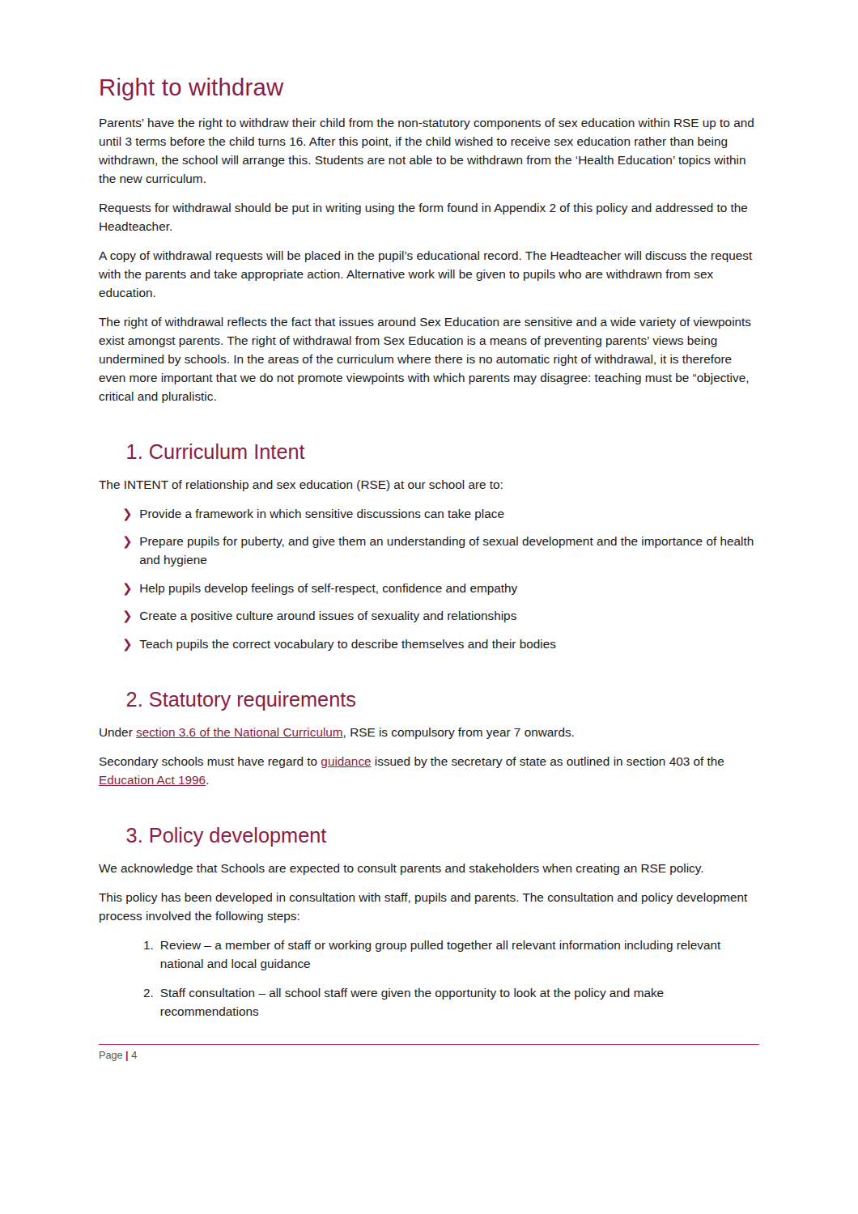Right to withdraw
Parents’ have the right to withdraw their child from the non-statutory components of sex education within RSE up to and until 3 terms before the child turns 16. After this point, if the child wished to receive sex education rather than being withdrawn, the school will arrange this. Students are not able to be withdrawn from the ‘Health Education’ topics within the new curriculum.
Requests for withdrawal should be put in writing using the form found in Appendix 2 of this policy and addressed to the Headteacher.
A copy of withdrawal requests will be placed in the pupil’s educational record. The Headteacher will discuss the request with the parents and take appropriate action. Alternative work will be given to pupils who are withdrawn from sex education.
The right of withdrawal reflects the fact that issues around Sex Education are sensitive and a wide variety of viewpoints exist amongst parents. The right of withdrawal from Sex Education is a means of preventing parents’ views being undermined by schools. In the areas of the curriculum where there is no automatic right of withdrawal, it is therefore even more important that we do not promote viewpoints with which parents may disagree: teaching must be “objective, critical and pluralistic.
1. Curriculum Intent
The INTENT of relationship and sex education (RSE) at our school are to:
Provide a framework in which sensitive discussions can take place
Prepare pupils for puberty, and give them an understanding of sexual development and the importance of health and hygiene
Help pupils develop feelings of self-respect, confidence and empathy
Create a positive culture around issues of sexuality and relationships
Teach pupils the correct vocabulary to describe themselves and their bodies
2. Statutory requirements
Under section 3.6 of the National Curriculum, RSE is compulsory from year 7 onwards.
Secondary schools must have regard to guidance issued by the secretary of state as outlined in section 403 of the Education Act 1996.
3. Policy development
We acknowledge that Schools are expected to consult parents and stakeholders when creating an RSE policy.
This policy has been developed in consultation with staff, pupils and parents. The consultation and policy development process involved the following steps:
Review – a member of staff or working group pulled together all relevant information including relevant national and local guidance
Staff consultation – all school staff were given the opportunity to look at the policy and make recommendations
Page | 4